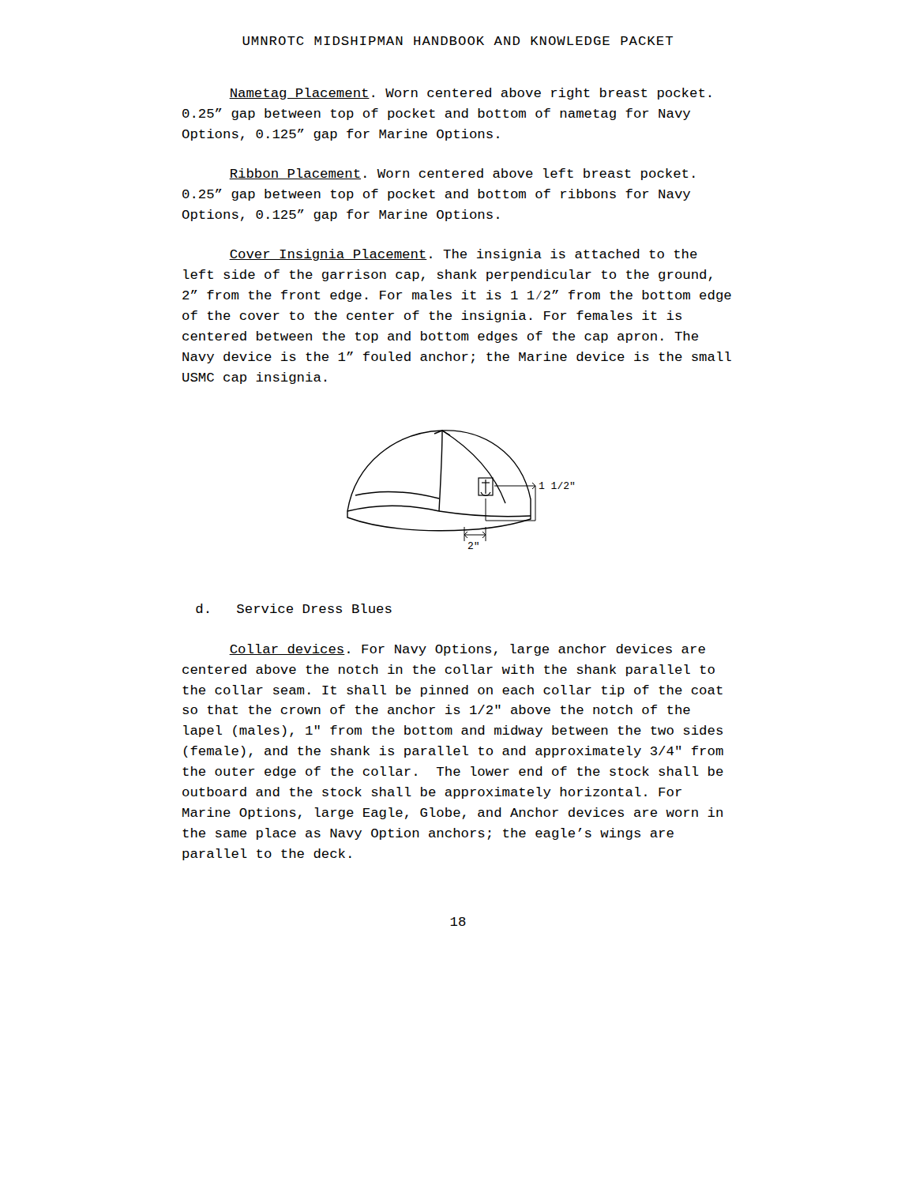UMNROTC MIDSHIPMAN HANDBOOK AND KNOWLEDGE PACKET
Nametag Placement. Worn centered above right breast pocket. 0.25” gap between top of pocket and bottom of nametag for Navy Options, 0.125” gap for Marine Options.
Ribbon Placement. Worn centered above left breast pocket. 0.25” gap between top of pocket and bottom of ribbons for Navy Options, 0.125” gap for Marine Options.
Cover Insignia Placement. The insignia is attached to the left side of the garrison cap, shank perpendicular to the ground, 2” from the front edge. For males it is 1 1⁄2” from the bottom edge of the cover to the center of the insignia. For females it is centered between the top and bottom edges of the cap apron. The Navy device is the 1” fouled anchor; the Marine device is the small USMC cap insignia.
1 1/2" 2"
d. Service Dress Blues
Collar devices. For Navy Options, large anchor devices are centered above the notch in the collar with the shank parallel to the collar seam. It shall be pinned on each collar tip of the coat so that the crown of the anchor is 1/2" above the notch of the lapel (males), 1" from the bottom and midway between the two sides (female), and the shank is parallel to and approximately 3/4" from the outer edge of the collar. The lower end of the stock shall be outboard and the stock shall be approximately horizontal. For Marine Options, large Eagle, Globe, and Anchor devices are worn in the same place as Navy Option anchors; the eagle’s wings are parallel to the deck.
18